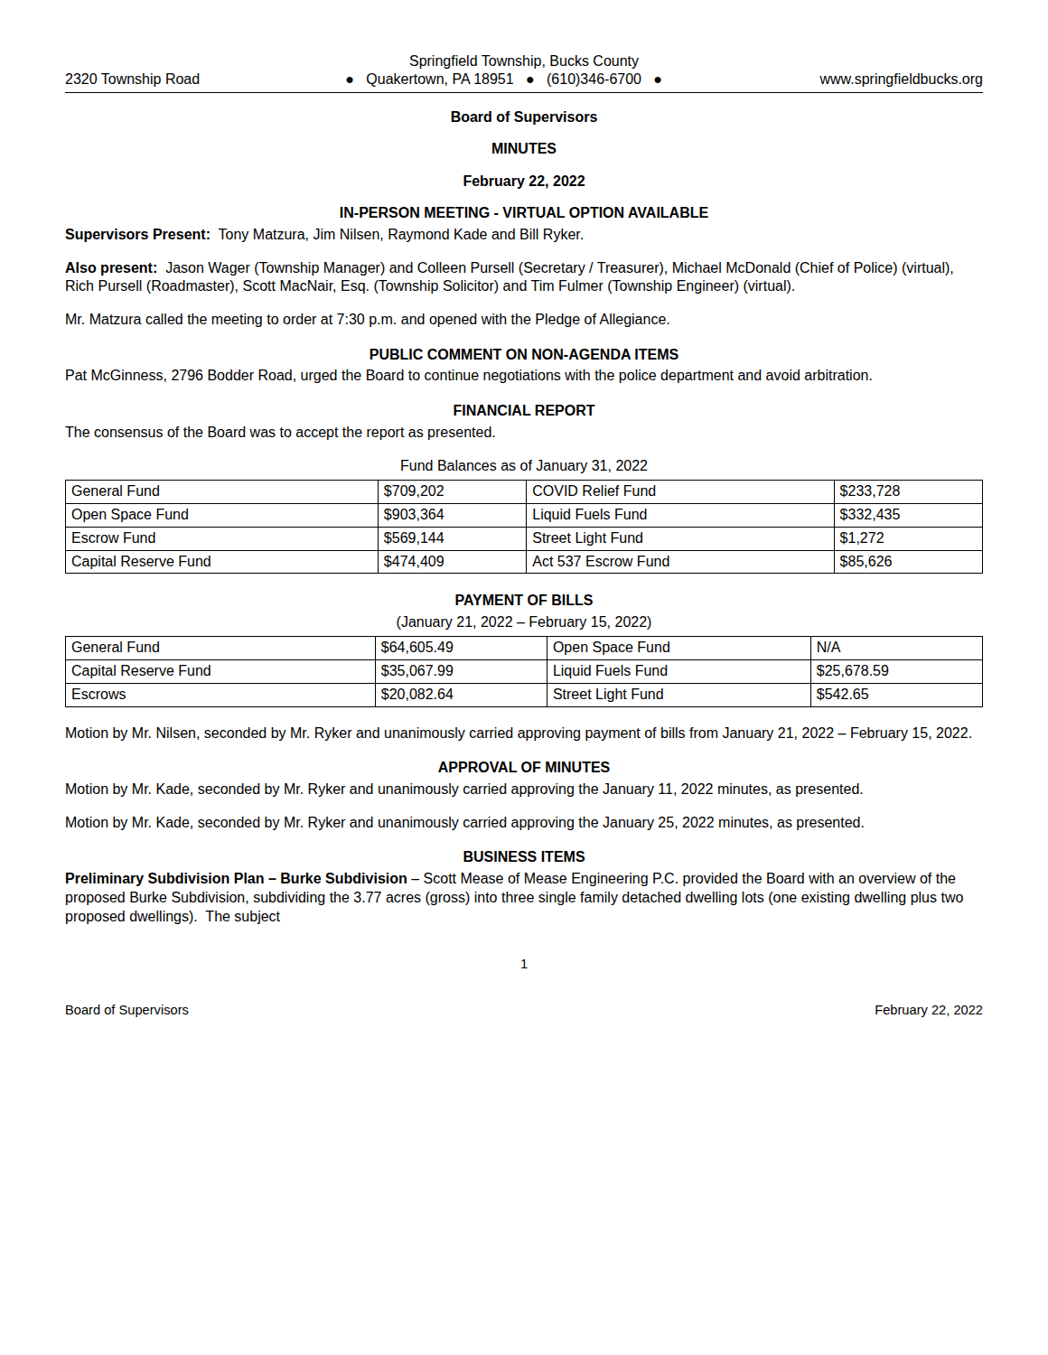Springfield Township, Bucks County
2320 Township Road ● Quakertown, PA 18951 ● (610)346-6700 ● www.springfieldbucks.org
Board of Supervisors
MINUTES
February 22, 2022
IN-PERSON MEETING - VIRTUAL OPTION AVAILABLE
Supervisors Present: Tony Matzura, Jim Nilsen, Raymond Kade and Bill Ryker.
Also present: Jason Wager (Township Manager) and Colleen Pursell (Secretary / Treasurer), Michael McDonald (Chief of Police) (virtual), Rich Pursell (Roadmaster), Scott MacNair, Esq. (Township Solicitor) and Tim Fulmer (Township Engineer) (virtual).
Mr. Matzura called the meeting to order at 7:30 p.m. and opened with the Pledge of Allegiance.
PUBLIC COMMENT ON NON-AGENDA ITEMS
Pat McGinness, 2796 Bodder Road, urged the Board to continue negotiations with the police department and avoid arbitration.
FINANCIAL REPORT
The consensus of the Board was to accept the report as presented.
Fund Balances as of January 31, 2022
| General Fund | $709,202 | COVID Relief Fund | $233,728 |
| Open Space Fund | $903,364 | Liquid Fuels Fund | $332,435 |
| Escrow Fund | $569,144 | Street Light Fund | $1,272 |
| Capital Reserve Fund | $474,409 | Act 537 Escrow Fund | $85,626 |
PAYMENT OF BILLS
(January 21, 2022 – February 15, 2022)
| General Fund | $64,605.49 | Open Space Fund | N/A |
| Capital Reserve Fund | $35,067.99 | Liquid Fuels Fund | $25,678.59 |
| Escrows | $20,082.64 | Street Light Fund | $542.65 |
Motion by Mr. Nilsen, seconded by Mr. Ryker and unanimously carried approving payment of bills from January 21, 2022 – February 15, 2022.
APPROVAL OF MINUTES
Motion by Mr. Kade, seconded by Mr. Ryker and unanimously carried approving the January 11, 2022 minutes, as presented.
Motion by Mr. Kade, seconded by Mr. Ryker and unanimously carried approving the January 25, 2022 minutes, as presented.
BUSINESS ITEMS
Preliminary Subdivision Plan – Burke Subdivision – Scott Mease of Mease Engineering P.C. provided the Board with an overview of the proposed Burke Subdivision, subdividing the 3.77 acres (gross) into three single family detached dwelling lots (one existing dwelling plus two proposed dwellings). The subject
1
Board of Supervisors February 22, 2022